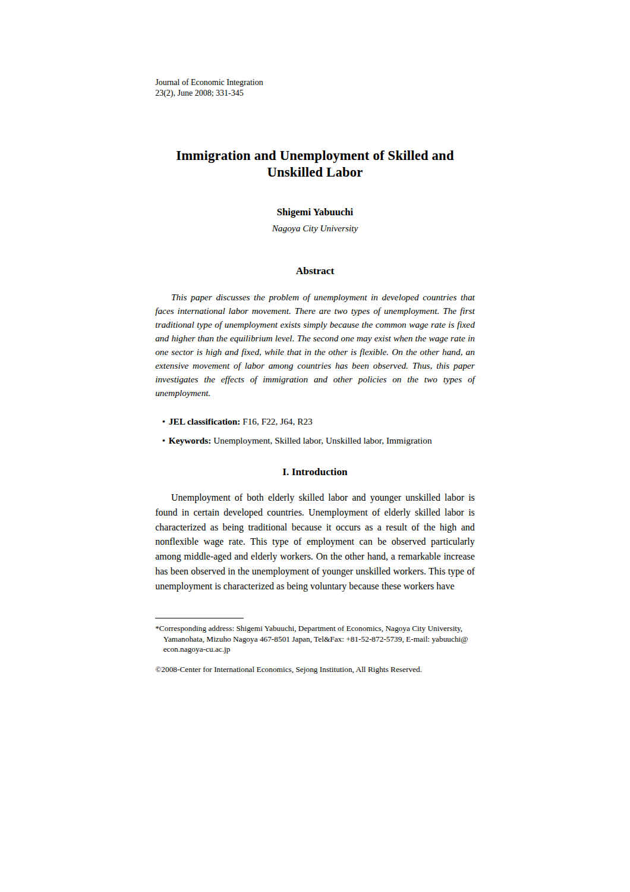Journal of Economic Integration
23(2), June 2008; 331-345
Immigration and Unemployment of Skilled and
Unskilled Labor
Shigemi Yabuuchi
Nagoya City University
Abstract
This paper discusses the problem of unemployment in developed countries that faces international labor movement. There are two types of unemployment. The first traditional type of unemployment exists simply because the common wage rate is fixed and higher than the equilibrium level. The second one may exist when the wage rate in one sector is high and fixed, while that in the other is flexible. On the other hand, an extensive movement of labor among countries has been observed. Thus, this paper investigates the effects of immigration and other policies on the two types of unemployment.
•JEL classification: F16, F22, J64, R23
•Keywords: Unemployment, Skilled labor, Unskilled labor, Immigration
I. Introduction
Unemployment of both elderly skilled labor and younger unskilled labor is found in certain developed countries. Unemployment of elderly skilled labor is characterized as being traditional because it occurs as a result of the high and nonflexible wage rate. This type of employment can be observed particularly among middle-aged and elderly workers. On the other hand, a remarkable increase has been observed in the unemployment of younger unskilled workers. This type of unemployment is characterized as being voluntary because these workers have
*Corresponding address: Shigemi Yabuuchi, Department of Economics, Nagoya City University, Yamanohata, Mizuho Nagoya 467-8501 Japan, Tel&Fax: +81-52-872-5739, E-mail: yabuuchi@ econ.nagoya-cu.ac.jp
©2008-Center for International Economics, Sejong Institution, All Rights Reserved.